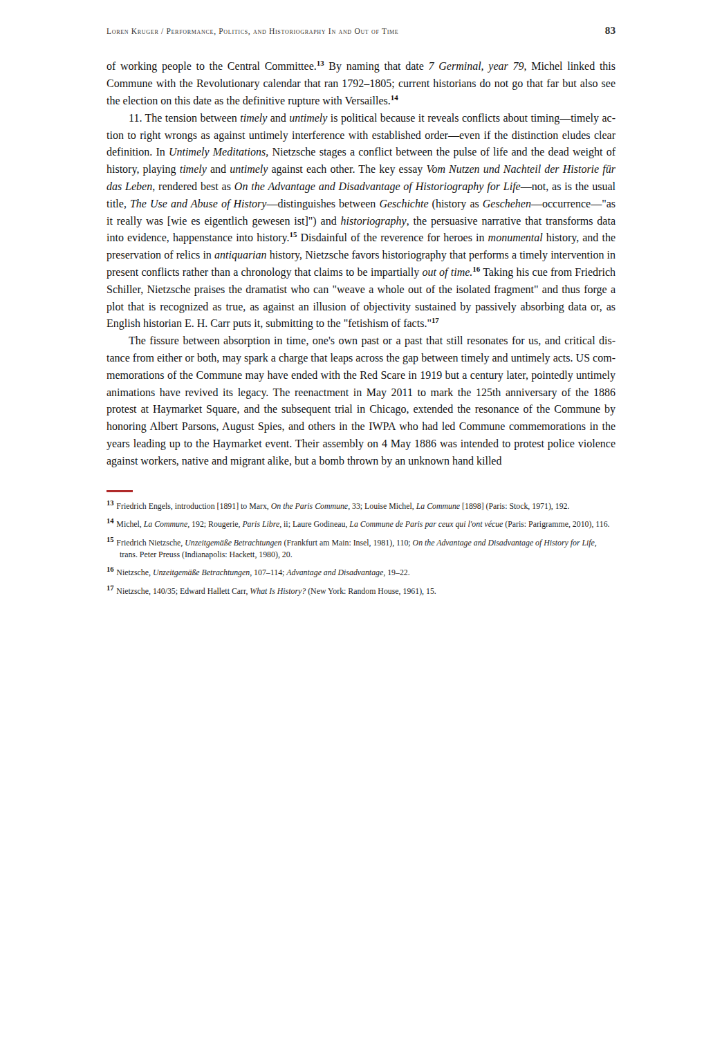Loren Kruger / Performance, Politics, and Historiography In and Out of Time 83
of working people to the Central Committee.13 By naming that date 7 Germinal, year 79, Michel linked this Commune with the Revolutionary calendar that ran 1792–1805; current historians do not go that far but also see the election on this date as the definitive rupture with Versailles.14
11. The tension between timely and untimely is political because it reveals conflicts about timing—timely action to right wrongs as against untimely interference with established order—even if the distinction eludes clear definition. In Untimely Meditations, Nietzsche stages a conflict between the pulse of life and the dead weight of history, playing timely and untimely against each other. The key essay Vom Nutzen und Nachteil der Historie für das Leben, rendered best as On the Advantage and Disadvantage of Historiography for Life—not, as is the usual title, The Use and Abuse of History—distinguishes between Geschichte (history as Geschehen—occurrence—"as it really was [wie es eigentlich gewesen ist]") and historiography, the persuasive narrative that transforms data into evidence, happenstance into history.15 Disdainful of the reverence for heroes in monumental history, and the preservation of relics in antiquarian history, Nietzsche favors historiography that performs a timely intervention in present conflicts rather than a chronology that claims to be impartially out of time.16 Taking his cue from Friedrich Schiller, Nietzsche praises the dramatist who can "weave a whole out of the isolated fragment" and thus forge a plot that is recognized as true, as against an illusion of objectivity sustained by passively absorbing data or, as English historian E. H. Carr puts it, submitting to the "fetishism of facts."17
The fissure between absorption in time, one's own past or a past that still resonates for us, and critical distance from either or both, may spark a charge that leaps across the gap between timely and untimely acts. US commemorations of the Commune may have ended with the Red Scare in 1919 but a century later, pointedly untimely animations have revived its legacy. The reenactment in May 2011 to mark the 125th anniversary of the 1886 protest at Haymarket Square, and the subsequent trial in Chicago, extended the resonance of the Commune by honoring Albert Parsons, August Spies, and others in the IWPA who had led Commune commemorations in the years leading up to the Haymarket event. Their assembly on 4 May 1886 was intended to protest police violence against workers, native and migrant alike, but a bomb thrown by an unknown hand killed
13 Friedrich Engels, introduction [1891] to Marx, On the Paris Commune, 33; Louise Michel, La Commune [1898] (Paris: Stock, 1971), 192.
14 Michel, La Commune, 192; Rougerie, Paris Libre, ii; Laure Godineau, La Commune de Paris par ceux qui l'ont vécue (Paris: Parigramme, 2010), 116.
15 Friedrich Nietzsche, Unzeitgemäße Betrachtungen (Frankfurt am Main: Insel, 1981), 110; On the Advantage and Disadvantage of History for Life, trans. Peter Preuss (Indianapolis: Hackett, 1980), 20.
16 Nietzsche, Unzeitgemäße Betrachtungen, 107–114; Advantage and Disadvantage, 19–22.
17 Nietzsche, 140/35; Edward Hallett Carr, What Is History? (New York: Random House, 1961), 15.